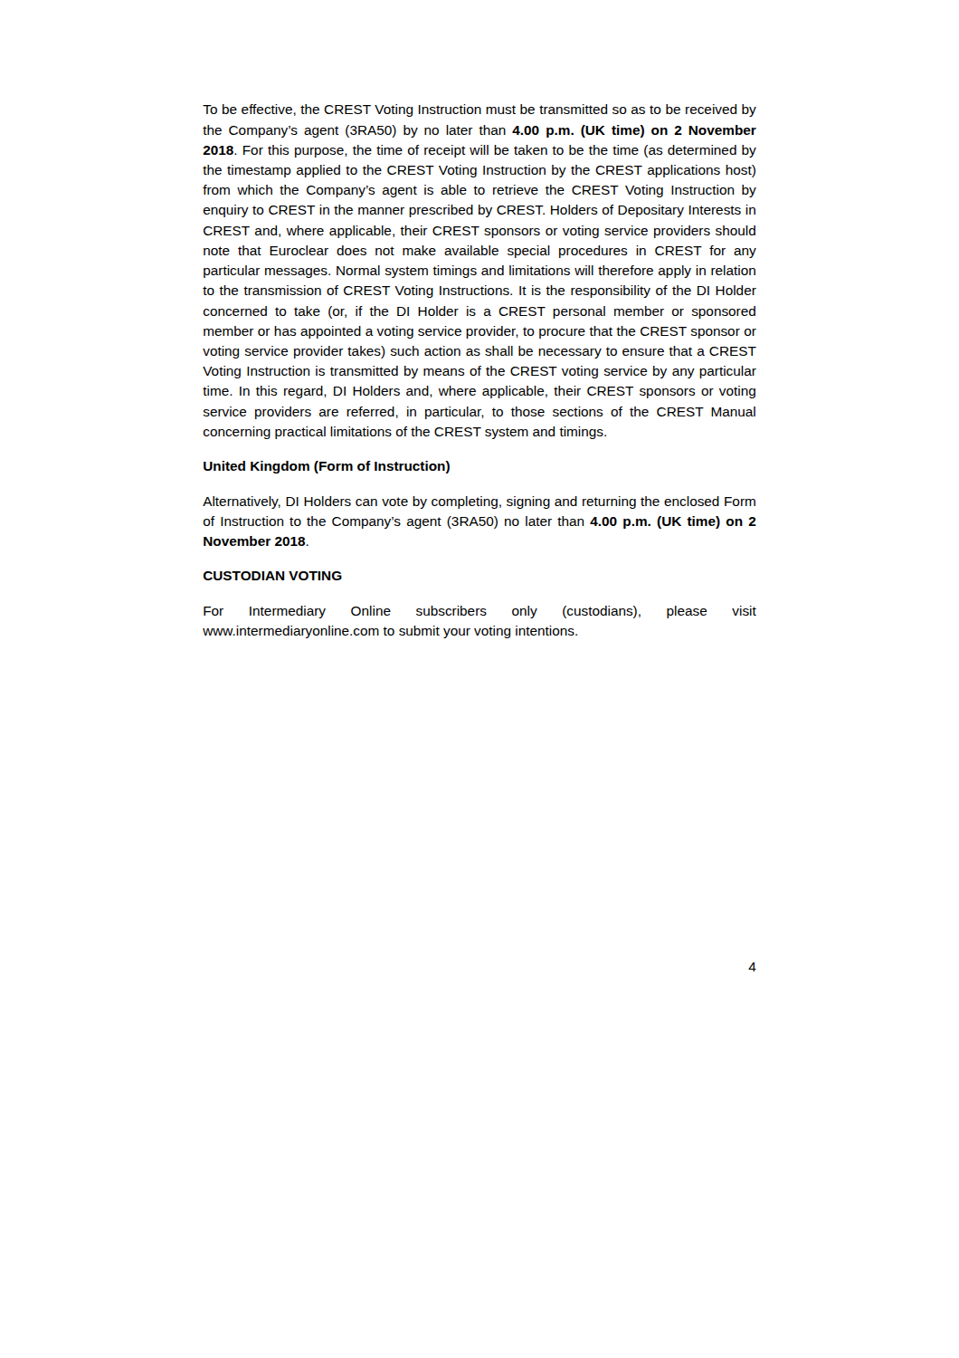To be effective, the CREST Voting Instruction must be transmitted so as to be received by the Company’s agent (3RA50) by no later than 4.00 p.m. (UK time) on 2 November 2018. For this purpose, the time of receipt will be taken to be the time (as determined by the timestamp applied to the CREST Voting Instruction by the CREST applications host) from which the Company’s agent is able to retrieve the CREST Voting Instruction by enquiry to CREST in the manner prescribed by CREST. Holders of Depositary Interests in CREST and, where applicable, their CREST sponsors or voting service providers should note that Euroclear does not make available special procedures in CREST for any particular messages. Normal system timings and limitations will therefore apply in relation to the transmission of CREST Voting Instructions. It is the responsibility of the DI Holder concerned to take (or, if the DI Holder is a CREST personal member or sponsored member or has appointed a voting service provider, to procure that the CREST sponsor or voting service provider takes) such action as shall be necessary to ensure that a CREST Voting Instruction is transmitted by means of the CREST voting service by any particular time. In this regard, DI Holders and, where applicable, their CREST sponsors or voting service providers are referred, in particular, to those sections of the CREST Manual concerning practical limitations of the CREST system and timings.
United Kingdom (Form of Instruction)
Alternatively, DI Holders can vote by completing, signing and returning the enclosed Form of Instruction to the Company’s agent (3RA50) no later than 4.00 p.m. (UK time) on 2 November 2018.
CUSTODIAN VOTING
For Intermediary Online subscribers only (custodians), please visit www.intermediaryonline.com to submit your voting intentions.
4